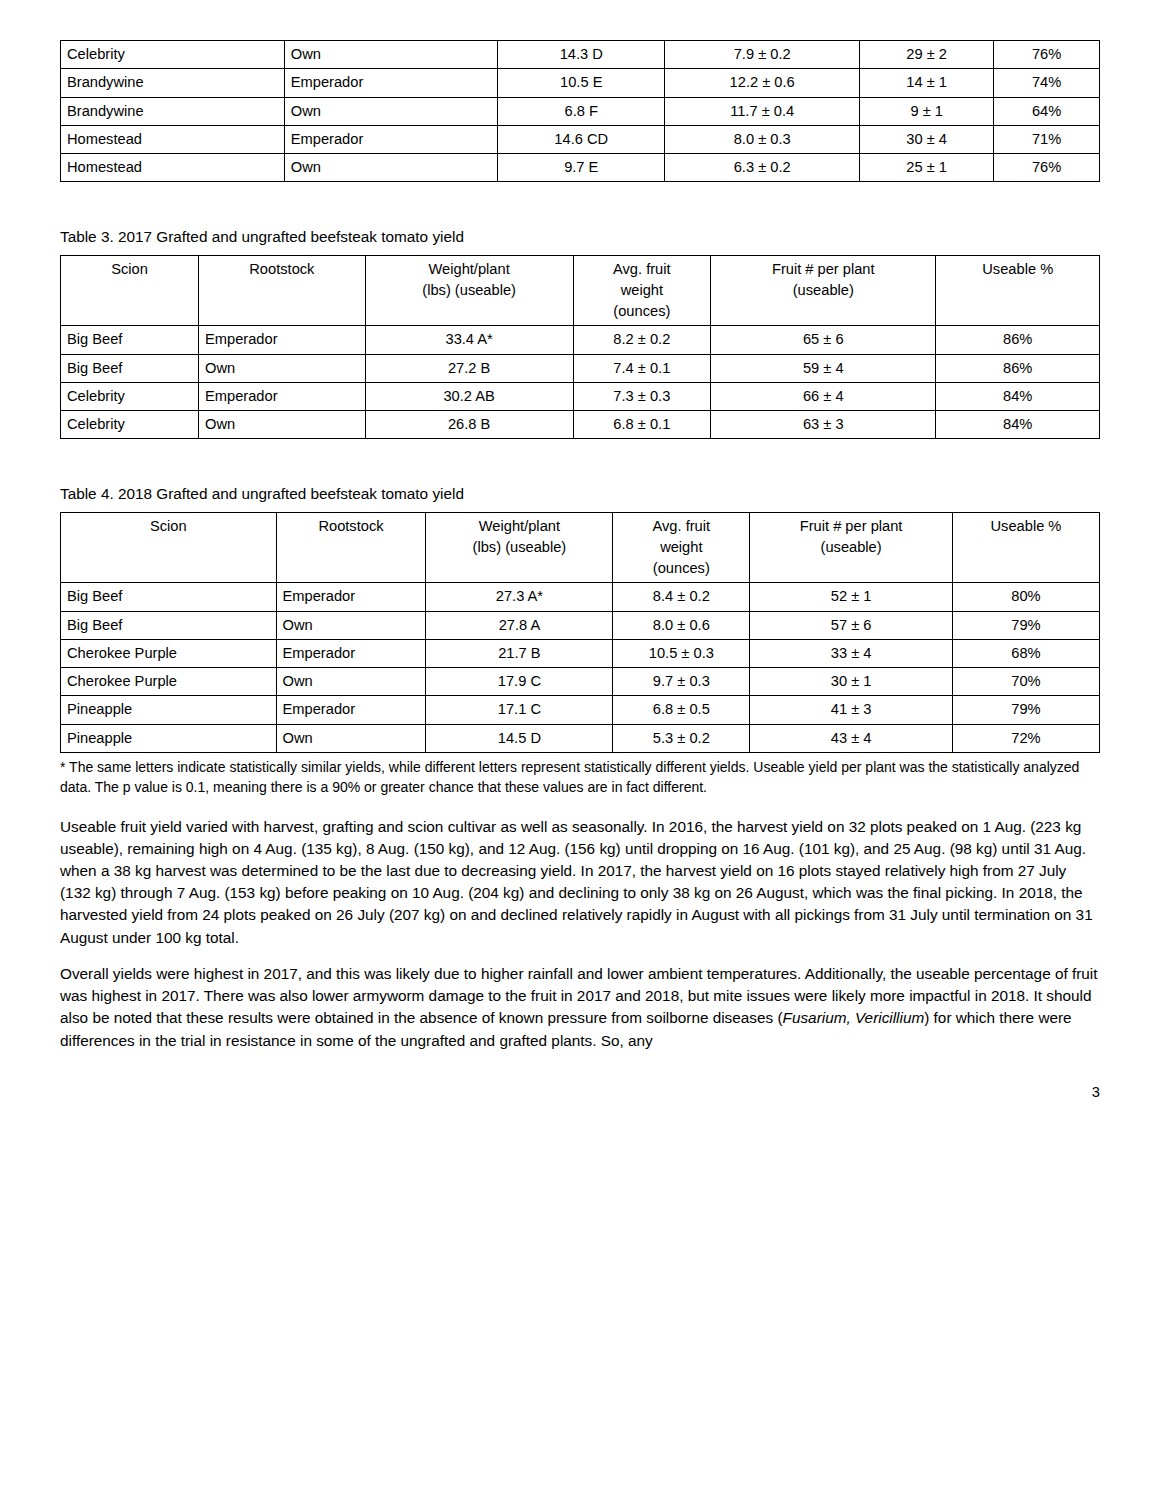| Celebrity | Own | 14.3 D | 7.9 ± 0.2 | 29 ± 2 | 76% |
| Brandywine | Emperador | 10.5 E | 12.2 ± 0.6 | 14 ± 1 | 74% |
| Brandywine | Own | 6.8 F | 11.7 ± 0.4 | 9 ± 1 | 64% |
| Homestead | Emperador | 14.6 CD | 8.0 ± 0.3 | 30 ± 4 | 71% |
| Homestead | Own | 9.7 E | 6.3 ± 0.2 | 25 ± 1 | 76% |
Table 3. 2017 Grafted and ungrafted beefsteak tomato yield
| Scion | Rootstock | Weight/plant (lbs) (useable) | Avg. fruit weight (ounces) | Fruit # per plant (useable) | Useable % |
| --- | --- | --- | --- | --- | --- |
| Big Beef | Emperador | 33.4 A* | 8.2 ± 0.2 | 65 ± 6 | 86% |
| Big Beef | Own | 27.2 B | 7.4 ± 0.1 | 59 ± 4 | 86% |
| Celebrity | Emperador | 30.2 AB | 7.3 ± 0.3 | 66 ± 4 | 84% |
| Celebrity | Own | 26.8 B | 6.8 ± 0.1 | 63 ± 3 | 84% |
Table 4. 2018 Grafted and ungrafted beefsteak tomato yield
| Scion | Rootstock | Weight/plant (lbs) (useable) | Avg. fruit weight (ounces) | Fruit # per plant (useable) | Useable % |
| --- | --- | --- | --- | --- | --- |
| Big Beef | Emperador | 27.3 A* | 8.4 ± 0.2 | 52 ± 1 | 80% |
| Big Beef | Own | 27.8 A | 8.0 ± 0.6 | 57 ± 6 | 79% |
| Cherokee Purple | Emperador | 21.7 B | 10.5 ± 0.3 | 33 ± 4 | 68% |
| Cherokee Purple | Own | 17.9 C | 9.7 ± 0.3 | 30 ± 1 | 70% |
| Pineapple | Emperador | 17.1 C | 6.8 ± 0.5 | 41 ± 3 | 79% |
| Pineapple | Own | 14.5 D | 5.3 ± 0.2 | 43 ± 4 | 72% |
* The same letters indicate statistically similar yields, while different letters represent statistically different yields. Useable yield per plant was the statistically analyzed data. The p value is 0.1, meaning there is a 90% or greater chance that these values are in fact different.
Useable fruit yield varied with harvest, grafting and scion cultivar as well as seasonally. In 2016, the harvest yield on 32 plots peaked on 1 Aug. (223 kg useable), remaining high on 4 Aug. (135 kg), 8 Aug. (150 kg), and 12 Aug. (156 kg) until dropping on 16 Aug. (101 kg), and 25 Aug. (98 kg) until 31 Aug. when a 38 kg harvest was determined to be the last due to decreasing yield. In 2017, the harvest yield on 16 plots stayed relatively high from 27 July (132 kg) through 7 Aug. (153 kg) before peaking on 10 Aug. (204 kg) and declining to only 38 kg on 26 August, which was the final picking. In 2018, the harvested yield from 24 plots peaked on 26 July (207 kg) on and declined relatively rapidly in August with all pickings from 31 July until termination on 31 August under 100 kg total.
Overall yields were highest in 2017, and this was likely due to higher rainfall and lower ambient temperatures. Additionally, the useable percentage of fruit was highest in 2017. There was also lower armyworm damage to the fruit in 2017 and 2018, but mite issues were likely more impactful in 2018. It should also be noted that these results were obtained in the absence of known pressure from soilborne diseases (Fusarium, Vericillium) for which there were differences in the trial in resistance in some of the ungrafted and grafted plants. So, any
3